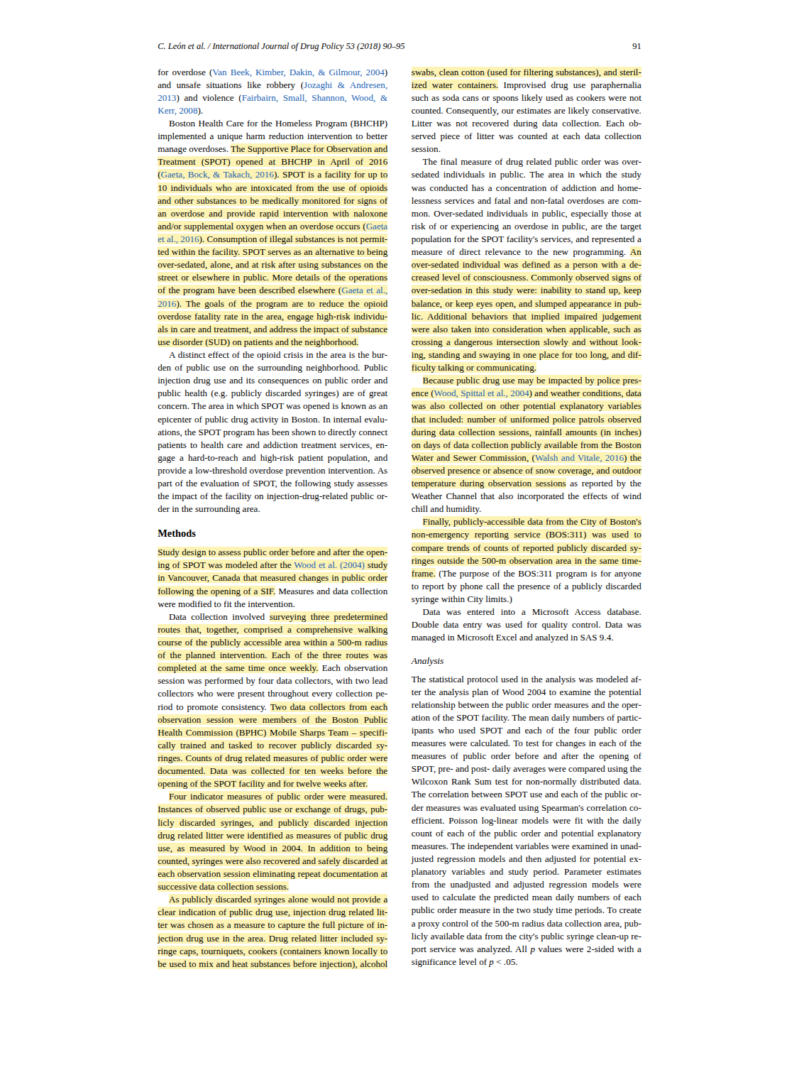C. León et al. / International Journal of Drug Policy 53 (2018) 90–95 91
for overdose (Van Beek, Kimber, Dakin, & Gilmour, 2004) and unsafe situations like robbery (Jozaghi & Andresen, 2013) and violence (Fairbairn, Small, Shannon, Wood, & Kerr, 2008).
Boston Health Care for the Homeless Program (BHCHP) implemented a unique harm reduction intervention to better manage overdoses. The Supportive Place for Observation and Treatment (SPOT) opened at BHCHP in April of 2016 (Gaeta, Bock, & Takach, 2016). SPOT is a facility for up to 10 individuals who are intoxicated from the use of opioids and other substances to be medically monitored for signs of an overdose and provide rapid intervention with naloxone and/or supplemental oxygen when an overdose occurs (Gaeta et al., 2016). Consumption of illegal substances is not permitted within the facility. SPOT serves as an alternative to being over-sedated, alone, and at risk after using substances on the street or elsewhere in public. More details of the operations of the program have been described elsewhere (Gaeta et al., 2016). The goals of the program are to reduce the opioid overdose fatality rate in the area, engage high-risk individuals in care and treatment, and address the impact of substance use disorder (SUD) on patients and the neighborhood.
A distinct effect of the opioid crisis in the area is the burden of public use on the surrounding neighborhood. Public injection drug use and its consequences on public order and public health (e.g. publicly discarded syringes) are of great concern. The area in which SPOT was opened is known as an epicenter of public drug activity in Boston. In internal evaluations, the SPOT program has been shown to directly connect patients to health care and addiction treatment services, engage a hard-to-reach and high-risk patient population, and provide a low-threshold overdose prevention intervention. As part of the evaluation of SPOT, the following study assesses the impact of the facility on injection-drug-related public order in the surrounding area.
Methods
Study design to assess public order before and after the opening of SPOT was modeled after the Wood et al. (2004) study in Vancouver, Canada that measured changes in public order following the opening of a SIF. Measures and data collection were modified to fit the intervention.
Data collection involved surveying three predetermined routes that, together, comprised a comprehensive walking course of the publicly accessible area within a 500-m radius of the planned intervention. Each of the three routes was completed at the same time once weekly. Each observation session was performed by four data collectors, with two lead collectors who were present throughout every collection period to promote consistency. Two data collectors from each observation session were members of the Boston Public Health Commission (BPHC) Mobile Sharps Team – specifically trained and tasked to recover publicly discarded syringes. Counts of drug related measures of public order were documented. Data was collected for ten weeks before the opening of the SPOT facility and for twelve weeks after.
Four indicator measures of public order were measured. Instances of observed public use or exchange of drugs, publicly discarded syringes, and publicly discarded injection drug related litter were identified as measures of public drug use, as measured by Wood in 2004. In addition to being counted, syringes were also recovered and safely discarded at each observation session eliminating repeat documentation at successive data collection sessions.
As publicly discarded syringes alone would not provide a clear indication of public drug use, injection drug related litter was chosen as a measure to capture the full picture of injection drug use in the area. Drug related litter included syringe caps, tourniquets, cookers (containers known locally to be used to mix and heat substances before injection), alcohol swabs, clean cotton (used for filtering substances), and sterilized water containers. Improvised drug use paraphernalia such as soda cans or spoons likely used as cookers were not counted. Consequently, our estimates are likely conservative. Litter was not recovered during data collection. Each observed piece of litter was counted at each data collection session.
The final measure of drug related public order was over-sedated individuals in public. The area in which the study was conducted has a concentration of addiction and homelessness services and fatal and non-fatal overdoses are common. Over-sedated individuals in public, especially those at risk of or experiencing an overdose in public, are the target population for the SPOT facility's services, and represented a measure of direct relevance to the new programming. An over-sedated individual was defined as a person with a decreased level of consciousness. Commonly observed signs of over-sedation in this study were: inability to stand up, keep balance, or keep eyes open, and slumped appearance in public. Additional behaviors that implied impaired judgement were also taken into consideration when applicable, such as crossing a dangerous intersection slowly and without looking, standing and swaying in one place for too long, and difficulty talking or communicating.
Because public drug use may be impacted by police presence (Wood, Spittal et al., 2004) and weather conditions, data was also collected on other potential explanatory variables that included: number of uniformed police patrols observed during data collection sessions, rainfall amounts (in inches) on days of data collection publicly available from the Boston Water and Sewer Commission, (Walsh and Vitale, 2016) the observed presence or absence of snow coverage, and outdoor temperature during observation sessions as reported by the Weather Channel that also incorporated the effects of wind chill and humidity.
Finally, publicly-accessible data from the City of Boston's non-emergency reporting service (BOS:311) was used to compare trends of counts of reported publicly discarded syringes outside the 500-m observation area in the same timeframe. (The purpose of the BOS:311 program is for anyone to report by phone call the presence of a publicly discarded syringe within City limits.)
Data was entered into a Microsoft Access database. Double data entry was used for quality control. Data was managed in Microsoft Excel and analyzed in SAS 9.4.
Analysis
The statistical protocol used in the analysis was modeled after the analysis plan of Wood 2004 to examine the potential relationship between the public order measures and the operation of the SPOT facility. The mean daily numbers of participants who used SPOT and each of the four public order measures were calculated. To test for changes in each of the measures of public order before and after the opening of SPOT, pre- and post- daily averages were compared using the Wilcoxon Rank Sum test for non-normally distributed data. The correlation between SPOT use and each of the public order measures was evaluated using Spearman's correlation coefficient. Poisson log-linear models were fit with the daily count of each of the public order and potential explanatory measures. The independent variables were examined in unadjusted regression models and then adjusted for potential explanatory variables and study period. Parameter estimates from the unadjusted and adjusted regression models were used to calculate the predicted mean daily numbers of each public order measure in the two study time periods. To create a proxy control of the 500-m radius data collection area, publicly available data from the city's public syringe clean-up report service was analyzed. All p values were 2-sided with a significance level of p < .05.